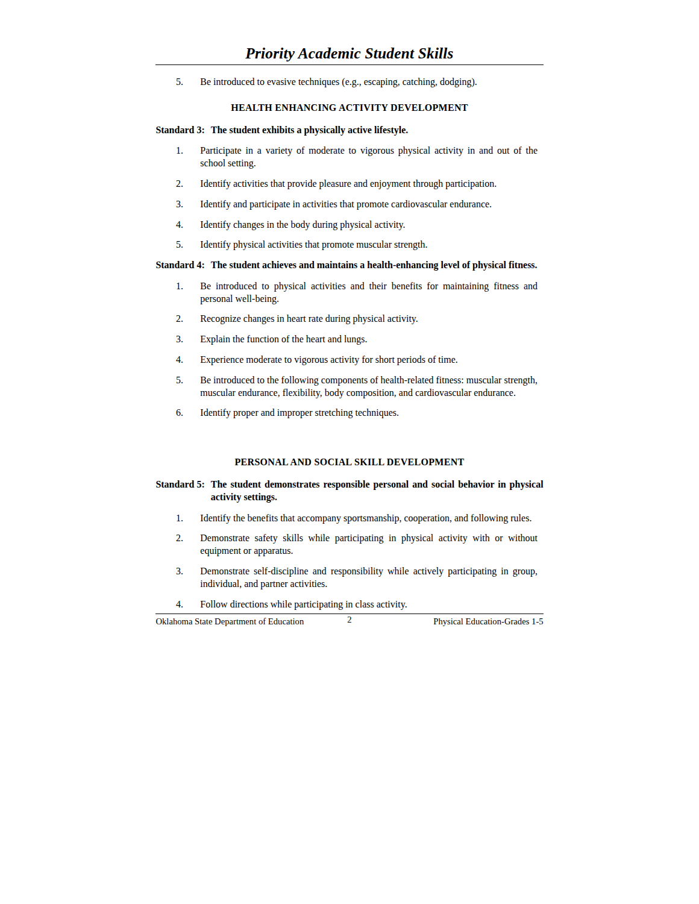Priority Academic Student Skills
5. Be introduced to evasive techniques (e.g., escaping, catching, dodging).
HEALTH ENHANCING ACTIVITY DEVELOPMENT
Standard 3: The student exhibits a physically active lifestyle.
1. Participate in a variety of moderate to vigorous physical activity in and out of the school setting.
2. Identify activities that provide pleasure and enjoyment through participation.
3. Identify and participate in activities that promote cardiovascular endurance.
4. Identify changes in the body during physical activity.
5. Identify physical activities that promote muscular strength.
Standard 4: The student achieves and maintains a health-enhancing level of physical fitness.
1. Be introduced to physical activities and their benefits for maintaining fitness and personal well-being.
2. Recognize changes in heart rate during physical activity.
3. Explain the function of the heart and lungs.
4. Experience moderate to vigorous activity for short periods of time.
5. Be introduced to the following components of health-related fitness: muscular strength, muscular endurance, flexibility, body composition, and cardiovascular endurance.
6. Identify proper and improper stretching techniques.
PERSONAL AND SOCIAL SKILL DEVELOPMENT
Standard 5: The student demonstrates responsible personal and social behavior in physical activity settings.
1. Identify the benefits that accompany sportsmanship, cooperation, and following rules.
2. Demonstrate safety skills while participating in physical activity with or without equipment or apparatus.
3. Demonstrate self-discipline and responsibility while actively participating in group, individual, and partner activities.
4. Follow directions while participating in class activity.
Oklahoma State Department of Education 2 Physical Education-Grades 1-5